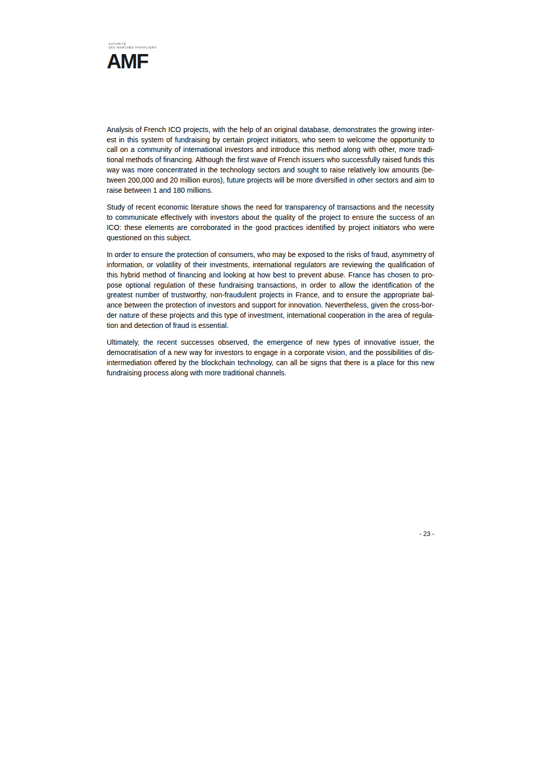AUTORITÉ
DES MARCHÉS FINANCIERS
AMF
Analysis of French ICO projects, with the help of an original database, demonstrates the growing interest in this system of fundraising by certain project initiators, who seem to welcome the opportunity to call on a community of international investors and introduce this method along with other, more traditional methods of financing. Although the first wave of French issuers who successfully raised funds this way was more concentrated in the technology sectors and sought to raise relatively low amounts (between 200,000 and 20 million euros), future projects will be more diversified in other sectors and aim to raise between 1 and 180 millions.
Study of recent economic literature shows the need for transparency of transactions and the necessity to communicate effectively with investors about the quality of the project to ensure the success of an ICO: these elements are corroborated in the good practices identified by project initiators who were questioned on this subject.
In order to ensure the protection of consumers, who may be exposed to the risks of fraud, asymmetry of information, or volatility of their investments, international regulators are reviewing the qualification of this hybrid method of financing and looking at how best to prevent abuse. France has chosen to propose optional regulation of these fundraising transactions, in order to allow the identification of the greatest number of trustworthy, non-fraudulent projects in France, and to ensure the appropriate balance between the protection of investors and support for innovation. Nevertheless, given the cross-border nature of these projects and this type of investment, international cooperation in the area of regulation and detection of fraud is essential.
Ultimately, the recent successes observed, the emergence of new types of innovative issuer, the democratisation of a new way for investors to engage in a corporate vision, and the possibilities of disintermediation offered by the blockchain technology, can all be signs that there is a place for this new fundraising process along with more traditional channels.
- 23 -